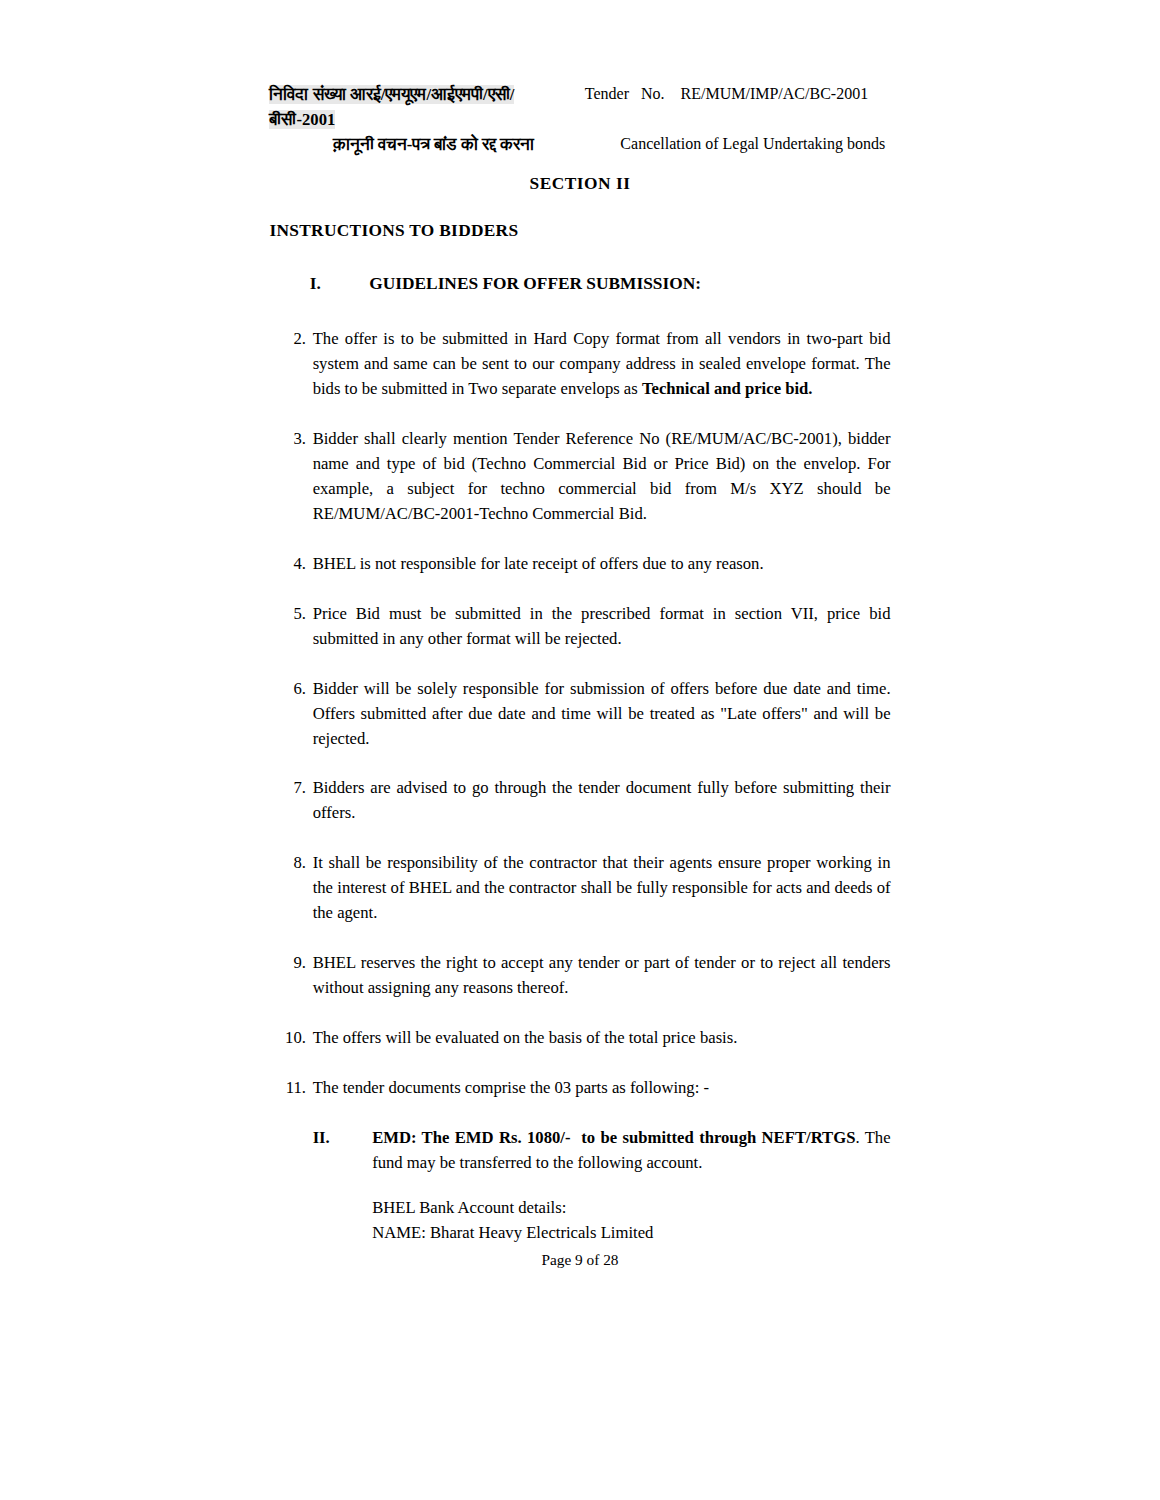| निविदा संख्या आरई/एमयूएम/आईएमपी/एसी/बीसी-2001 | Tender No. RE/MUM/IMP/AC/BC-2001 |
| क़ानूनी वचन-पत्र बांड को रद्द करना | Cancellation of Legal Undertaking bonds |
SECTION II
INSTRUCTIONS TO BIDDERS
I. GUIDELINES FOR OFFER SUBMISSION:
2. The offer is to be submitted in Hard Copy format from all vendors in two-part bid system and same can be sent to our company address in sealed envelope format. The bids to be submitted in Two separate envelops as Technical and price bid.
3. Bidder shall clearly mention Tender Reference No (RE/MUM/AC/BC-2001), bidder name and type of bid (Techno Commercial Bid or Price Bid) on the envelop. For example, a subject for techno commercial bid from M/s XYZ should be RE/MUM/AC/BC-2001-Techno Commercial Bid.
4. BHEL is not responsible for late receipt of offers due to any reason.
5. Price Bid must be submitted in the prescribed format in section VII, price bid submitted in any other format will be rejected.
6. Bidder will be solely responsible for submission of offers before due date and time. Offers submitted after due date and time will be treated as "Late offers" and will be rejected.
7. Bidders are advised to go through the tender document fully before submitting their offers.
8. It shall be responsibility of the contractor that their agents ensure proper working in the interest of BHEL and the contractor shall be fully responsible for acts and deeds of the agent.
9. BHEL reserves the right to accept any tender or part of tender or to reject all tenders without assigning any reasons thereof.
10. The offers will be evaluated on the basis of the total price basis.
11. The tender documents comprise the 03 parts as following: -
II. EMD: The EMD Rs. 1080/- to be submitted through NEFT/RTGS. The fund may be transferred to the following account.
BHEL Bank Account details:
NAME: Bharat Heavy Electricals Limited
Page 9 of 28